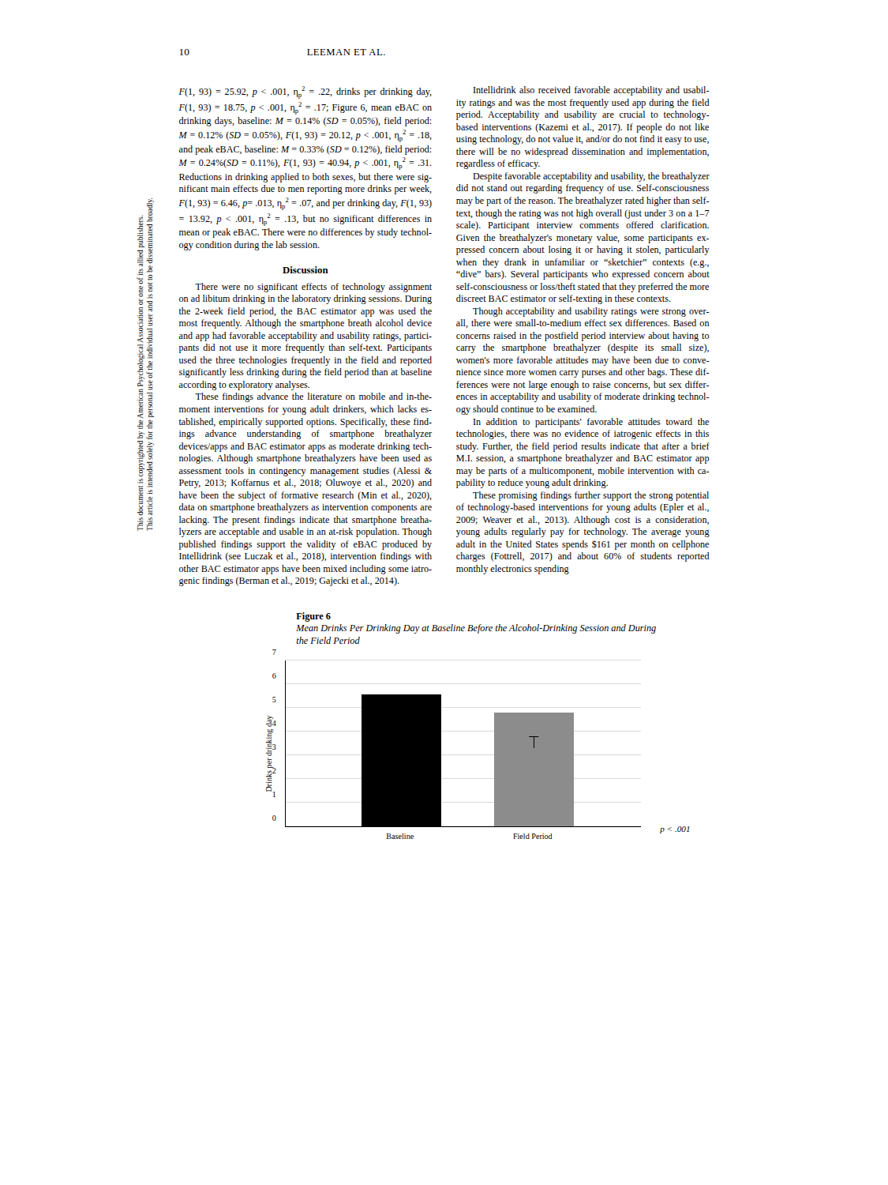This document is copyrighted by the American Psychological Association or one of its allied publishers.
This article is intended solely for the personal use of the individual user and is not to be disseminated broadly.
10 LEEMAN ET AL.
F(1, 93) = 25.92, p < .001, ηp2 = .22, drinks per drinking day, F(1, 93) = 18.75, p < .001, ηp2 = .17; Figure 6, mean eBAC on drinking days, baseline: M = 0.14% (SD = 0.05%), field period: M = 0.12% (SD = 0.05%), F(1, 93) = 20.12, p < .001, ηp2 = .18, and peak eBAC, baseline: M = 0.33% (SD = 0.12%), field period: M = 0.24%(SD = 0.11%), F(1, 93) = 40.94, p < .001, ηp2 = .31. Reductions in drinking applied to both sexes, but there were significant main effects due to men reporting more drinks per week, F(1, 93) = 6.46, p= .013, ηp2 = .07, and per drinking day, F(1, 93) = 13.92, p < .001, ηp2 = .13, but no significant differences in mean or peak eBAC. There were no differences by study technology condition during the lab session.
Discussion
There were no significant effects of technology assignment on ad libitum drinking in the laboratory drinking sessions. During the 2-week field period, the BAC estimator app was used the most frequently. Although the smartphone breath alcohol device and app had favorable acceptability and usability ratings, participants did not use it more frequently than self-text. Participants used the three technologies frequently in the field and reported significantly less drinking during the field period than at baseline according to exploratory analyses.
These findings advance the literature on mobile and in-the-moment interventions for young adult drinkers, which lacks established, empirically supported options. Specifically, these findings advance understanding of smartphone breathalyzer devices/apps and BAC estimator apps as moderate drinking technologies. Although smartphone breathalyzers have been used as assessment tools in contingency management studies (Alessi & Petry, 2013; Koffarnus et al., 2018; Oluwoye et al., 2020) and have been the subject of formative research (Min et al., 2020), data on smartphone breathalyzers as intervention components are lacking. The present findings indicate that smartphone breathalyzers are acceptable and usable in an at-risk population. Though published findings support the validity of eBAC produced by Intellidrink (see Luczak et al., 2018), intervention findings with other BAC estimator apps have been mixed including some iatrogenic findings (Berman et al., 2019; Gajecki et al., 2014).
Intellidrink also received favorable acceptability and usability ratings and was the most frequently used app during the field period. Acceptability and usability are crucial to technology-based interventions (Kazemi et al., 2017). If people do not like using technology, do not value it, and/or do not find it easy to use, there will be no widespread dissemination and implementation, regardless of efficacy.
Despite favorable acceptability and usability, the breathalyzer did not stand out regarding frequency of use. Self-consciousness may be part of the reason. The breathalyzer rated higher than self-text, though the rating was not high overall (just under 3 on a 1–7 scale). Participant interview comments offered clarification. Given the breathalyzer's monetary value, some participants expressed concern about losing it or having it stolen, particularly when they drank in unfamiliar or “sketchier” contexts (e.g., “dive” bars). Several participants who expressed concern about self-consciousness or loss/theft stated that they preferred the more discreet BAC estimator or self-texting in these contexts.
Though acceptability and usability ratings were strong overall, there were small-to-medium effect sex differences. Based on concerns raised in the postfield period interview about having to carry the smartphone breathalyzer (despite its small size), women's more favorable attitudes may have been due to convenience since more women carry purses and other bags. These differences were not large enough to raise concerns, but sex differences in acceptability and usability of moderate drinking technology should continue to be examined.
In addition to participants' favorable attitudes toward the technologies, there was no evidence of iatrogenic effects in this study. Further, the field period results indicate that after a brief M.I. session, a smartphone breathalyzer and BAC estimator app may be parts of a multicomponent, mobile intervention with capability to reduce young adult drinking.
These promising findings further support the strong potential of technology-based interventions for young adults (Epler et al., 2009; Weaver et al., 2013). Although cost is a consideration, young adults regularly pay for technology. The average young adult in the United States spends $161 per month on cellphone charges (Fottrell, 2017) and about 60% of students reported monthly electronics spending
Figure 6
Mean Drinks Per Drinking Day at Baseline Before the Alcohol-Drinking Session and During
the Field Period
Drinks per drinking day
0
1
2
3
4
5
6
7
Baseline
Field Period
p < .001